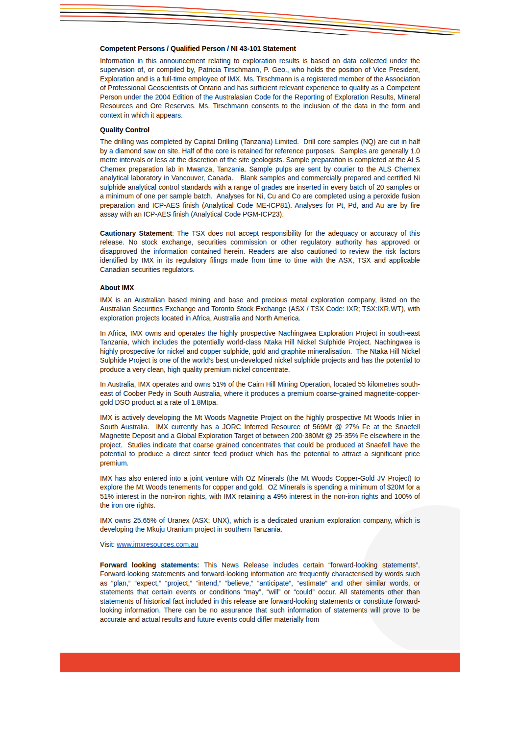Competent Persons / Qualified Person / NI 43-101 Statement
Information in this announcement relating to exploration results is based on data collected under the supervision of, or compiled by, Patricia Tirschmann, P. Geo., who holds the position of Vice President, Exploration and is a full-time employee of IMX. Ms. Tirschmann is a registered member of the Association of Professional Geoscientists of Ontario and has sufficient relevant experience to qualify as a Competent Person under the 2004 Edition of the Australasian Code for the Reporting of Exploration Results, Mineral Resources and Ore Reserves. Ms. Tirschmann consents to the inclusion of the data in the form and context in which it appears.
Quality Control
The drilling was completed by Capital Drilling (Tanzania) Limited. Drill core samples (NQ) are cut in half by a diamond saw on site. Half of the core is retained for reference purposes. Samples are generally 1.0 metre intervals or less at the discretion of the site geologists. Sample preparation is completed at the ALS Chemex preparation lab in Mwanza, Tanzania. Sample pulps are sent by courier to the ALS Chemex analytical laboratory in Vancouver, Canada. Blank samples and commercially prepared and certified Ni sulphide analytical control standards with a range of grades are inserted in every batch of 20 samples or a minimum of one per sample batch. Analyses for Ni, Cu and Co are completed using a peroxide fusion preparation and ICP-AES finish (Analytical Code ME-ICP81). Analyses for Pt, Pd, and Au are by fire assay with an ICP-AES finish (Analytical Code PGM-ICP23).
Cautionary Statement: The TSX does not accept responsibility for the adequacy or accuracy of this release. No stock exchange, securities commission or other regulatory authority has approved or disapproved the information contained herein. Readers are also cautioned to review the risk factors identified by IMX in its regulatory filings made from time to time with the ASX, TSX and applicable Canadian securities regulators.
About IMX
IMX is an Australian based mining and base and precious metal exploration company, listed on the Australian Securities Exchange and Toronto Stock Exchange (ASX / TSX Code: IXR; TSX:IXR.WT), with exploration projects located in Africa, Australia and North America.
In Africa, IMX owns and operates the highly prospective Nachingwea Exploration Project in south-east Tanzania, which includes the potentially world-class Ntaka Hill Nickel Sulphide Project. Nachingwea is highly prospective for nickel and copper sulphide, gold and graphite mineralisation. The Ntaka Hill Nickel Sulphide Project is one of the world’s best un-developed nickel sulphide projects and has the potential to produce a very clean, high quality premium nickel concentrate.
In Australia, IMX operates and owns 51% of the Cairn Hill Mining Operation, located 55 kilometres south-east of Coober Pedy in South Australia, where it produces a premium coarse-grained magnetite-copper-gold DSO product at a rate of 1.8Mtpa.
IMX is actively developing the Mt Woods Magnetite Project on the highly prospective Mt Woods Inlier in South Australia. IMX currently has a JORC Inferred Resource of 569Mt @ 27% Fe at the Snaefell Magnetite Deposit and a Global Exploration Target of between 200-380Mt @ 25-35% Fe elsewhere in the project. Studies indicate that coarse grained concentrates that could be produced at Snaefell have the potential to produce a direct sinter feed product which has the potential to attract a significant price premium.
IMX has also entered into a joint venture with OZ Minerals (the Mt Woods Copper-Gold JV Project) to explore the Mt Woods tenements for copper and gold. OZ Minerals is spending a minimum of $20M for a 51% interest in the non-iron rights, with IMX retaining a 49% interest in the non-iron rights and 100% of the iron ore rights.
IMX owns 25.65% of Uranex (ASX: UNX), which is a dedicated uranium exploration company, which is developing the Mkuju Uranium project in southern Tanzania.
Visit: www.imxresources.com.au
Forward looking statements: This News Release includes certain “forward-looking statements”. Forward-looking statements and forward-looking information are frequently characterised by words such as “plan,” “expect,” “project,” “intend,” “believe,” “anticipate”, “estimate” and other similar words, or statements that certain events or conditions “may”, “will” or “could” occur. All statements other than statements of historical fact included in this release are forward-looking statements or constitute forward-looking information. There can be no assurance that such information of statements will prove to be accurate and actual results and future events could differ materially from